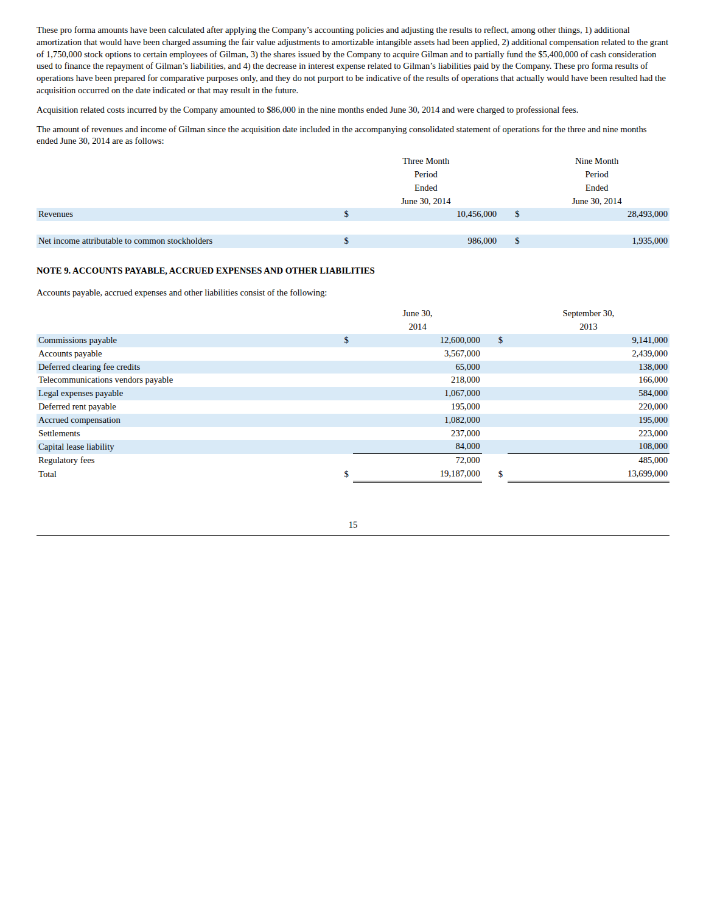These pro forma amounts have been calculated after applying the Company’s accounting policies and adjusting the results to reflect, among other things, 1) additional amortization that would have been charged assuming the fair value adjustments to amortizable intangible assets had been applied, 2) additional compensation related to the grant of 1,750,000 stock options to certain employees of Gilman, 3) the shares issued by the Company to acquire Gilman and to partially fund the $5,400,000 of cash consideration used to finance the repayment of Gilman’s liabilities, and 4) the decrease in interest expense related to Gilman’s liabilities paid by the Company. These pro forma results of operations have been prepared for comparative purposes only, and they do not purport to be indicative of the results of operations that actually would have been resulted had the acquisition occurred on the date indicated or that may result in the future.
Acquisition related costs incurred by the Company amounted to $86,000 in the nine months ended June 30, 2014 and were charged to professional fees.
The amount of revenues and income of Gilman since the acquisition date included in the accompanying consolidated statement of operations for the three and nine months ended June 30, 2014 are as follows:
| | | | Three Month | | | Nine Month |
| | | | Period | | | Period |
| | | | Ended | | | Ended |
| | | | June 30, 2014 | | | June 30, 2014 |
| Revenues | | $ | 10,456,000 | | $ | 28,493,000 |
| Net income attributable to common stockholders | | $ | 986,000 | | $ | 1,935,000 |
NOTE 9. ACCOUNTS PAYABLE, ACCRUED EXPENSES AND OTHER LIABILITIES
Accounts payable, accrued expenses and other liabilities consist of the following:
| | | | June 30, | | | September 30, |
| | | | 2014 | | | 2013 |
| Commissions payable | | $ | 12,600,000 | | $ | 9,141,000 |
| Accounts payable | | | 3,567,000 | | | 2,439,000 |
| Deferred clearing fee credits | | | 65,000 | | | 138,000 |
| Telecommunications vendors payable | | | 218,000 | | | 166,000 |
| Legal expenses payable | | | 1,067,000 | | | 584,000 |
| Deferred rent payable | | | 195,000 | | | 220,000 |
| Accrued compensation | | | 1,082,000 | | | 195,000 |
| Settlements | | | 237,000 | | | 223,000 |
| Capital lease liability | | | 84,000 | | | 108,000 |
| Regulatory fees | | | 72,000 | | | 485,000 |
| Total | | $ | 19,187,000 | | $ | 13,699,000 |
15